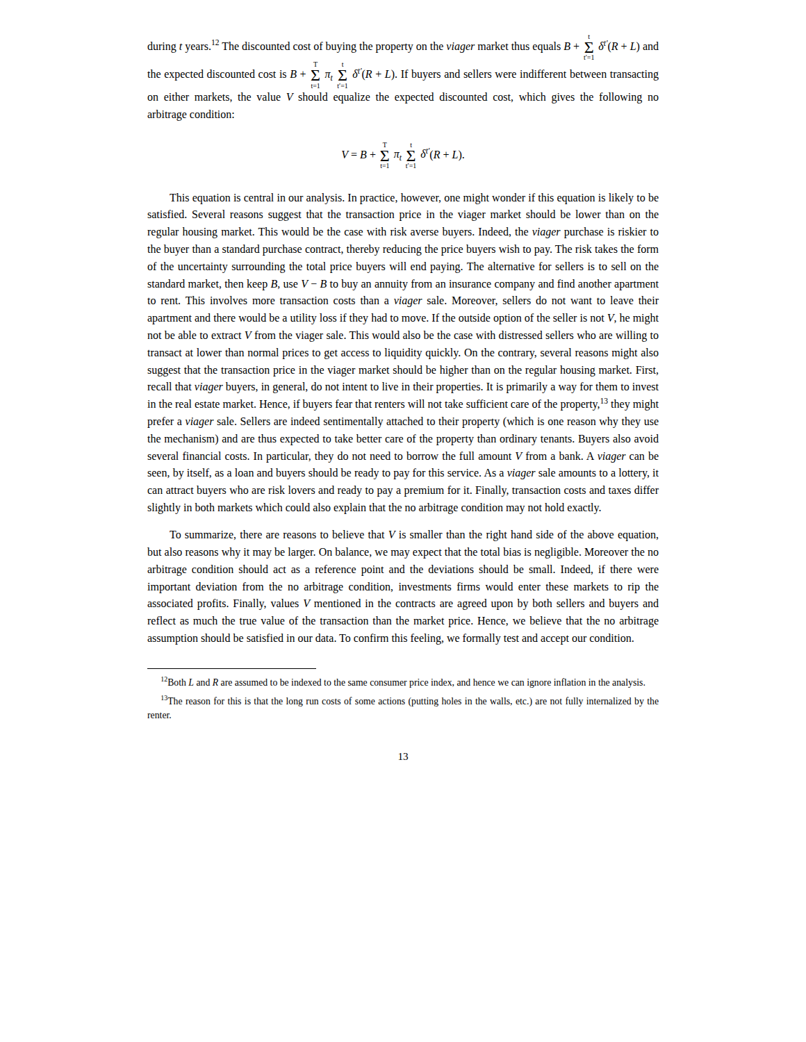during t years.12 The discounted cost of buying the property on the viager market thus equals B + tΣt′=1 δt′(R + L) and the expected discounted cost is B + TΣt=1 πt tΣt′=1 δt′(R + L). If buyers and sellers were indifferent between transacting on either markets, the value V should equalize the expected discounted cost, which gives the following no arbitrage condition:
V = B + TΣt=1 πt tΣt′=1 δt′(R + L).
This equation is central in our analysis. In practice, however, one might wonder if this equation is likely to be satisfied. Several reasons suggest that the transaction price in the viager market should be lower than on the regular housing market. This would be the case with risk averse buyers. Indeed, the viager purchase is riskier to the buyer than a standard purchase contract, thereby reducing the price buyers wish to pay. The risk takes the form of the uncertainty surrounding the total price buyers will end paying. The alternative for sellers is to sell on the standard market, then keep B, use V − B to buy an annuity from an insurance company and find another apartment to rent. This involves more transaction costs than a viager sale. Moreover, sellers do not want to leave their apartment and there would be a utility loss if they had to move. If the outside option of the seller is not V, he might not be able to extract V from the viager sale. This would also be the case with distressed sellers who are willing to transact at lower than normal prices to get access to liquidity quickly. On the contrary, several reasons might also suggest that the transaction price in the viager market should be higher than on the regular housing market. First, recall that viager buyers, in general, do not intent to live in their properties. It is primarily a way for them to invest in the real estate market. Hence, if buyers fear that renters will not take sufficient care of the property,13 they might prefer a viager sale. Sellers are indeed sentimentally attached to their property (which is one reason why they use the mechanism) and are thus expected to take better care of the property than ordinary tenants. Buyers also avoid several financial costs. In particular, they do not need to borrow the full amount V from a bank. A viager can be seen, by itself, as a loan and buyers should be ready to pay for this service. As a viager sale amounts to a lottery, it can attract buyers who are risk lovers and ready to pay a premium for it. Finally, transaction costs and taxes differ slightly in both markets which could also explain that the no arbitrage condition may not hold exactly.
To summarize, there are reasons to believe that V is smaller than the right hand side of the above equation, but also reasons why it may be larger. On balance, we may expect that the total bias is negligible. Moreover the no arbitrage condition should act as a reference point and the deviations should be small. Indeed, if there were important deviation from the no arbitrage condition, investments firms would enter these markets to rip the associated profits. Finally, values V mentioned in the contracts are agreed upon by both sellers and buyers and reflect as much the true value of the transaction than the market price. Hence, we believe that the no arbitrage assumption should be satisfied in our data. To confirm this feeling, we formally test and accept our condition.
12Both L and R are assumed to be indexed to the same consumer price index, and hence we can ignore inflation in the analysis.
13The reason for this is that the long run costs of some actions (putting holes in the walls, etc.) are not fully internalized by the renter.
13